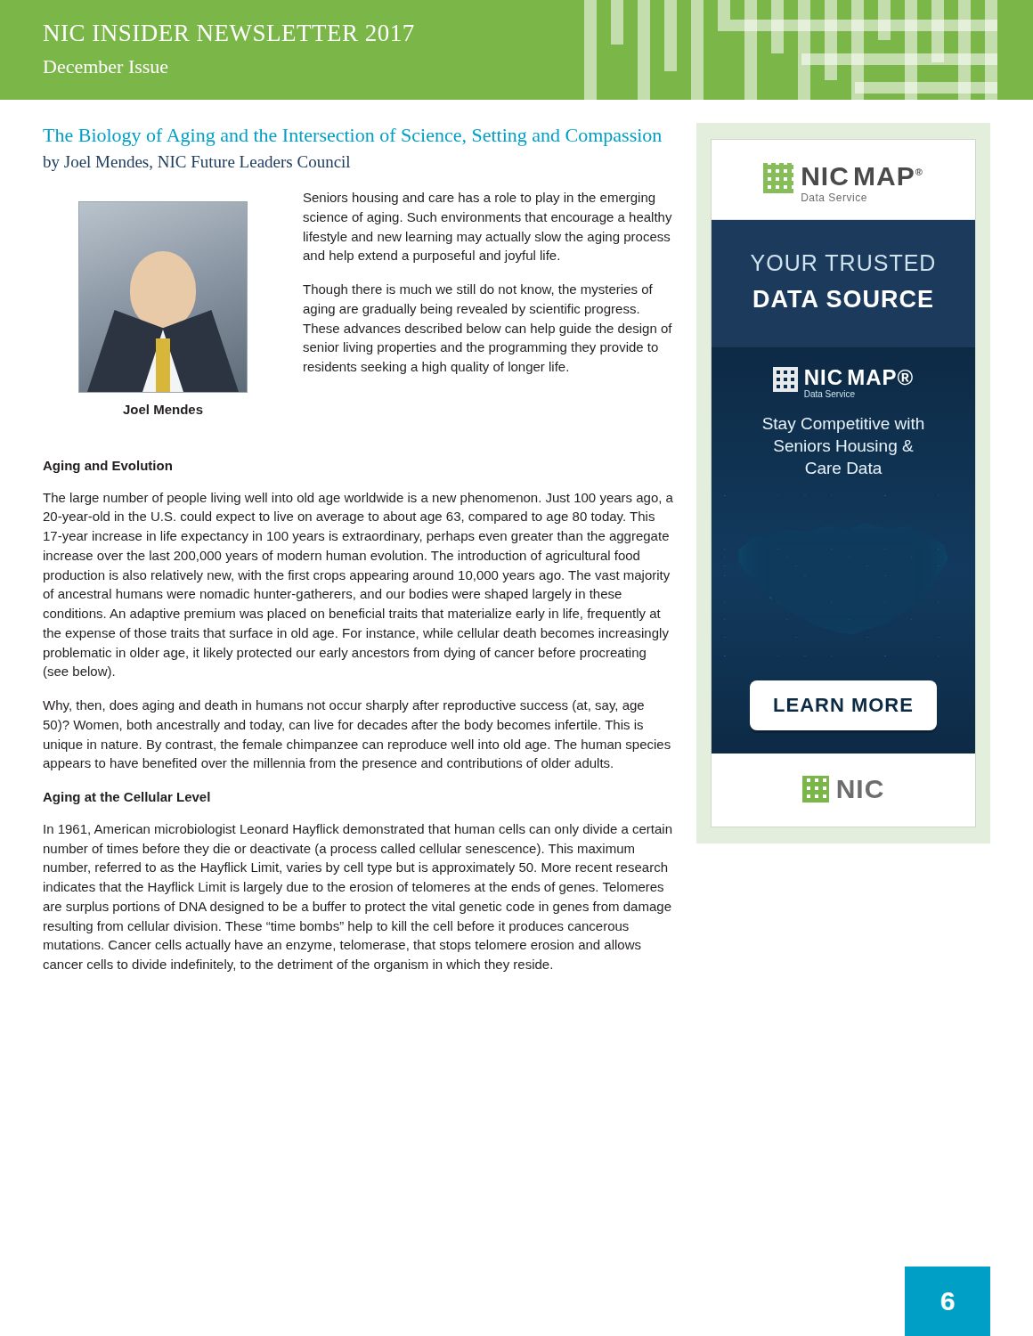NIC Insider Newsletter 2017
December Issue
The Biology of Aging and the Intersection of Science, Setting and Compassion
by Joel Mendes, NIC Future Leaders Council
Joel Mendes
Seniors housing and care has a role to play in the emerging science of aging. Such environments that encourage a healthy lifestyle and new learning may actually slow the aging process and help extend a purposeful and joyful life.
Though there is much we still do not know, the mysteries of aging are gradually being revealed by scientific progress. These advances described below can help guide the design of senior living properties and the programming they provide to residents seeking a high quality of longer life.
Aging and Evolution
The large number of people living well into old age worldwide is a new phenomenon. Just 100 years ago, a 20-year-old in the U.S. could expect to live on average to about age 63, compared to age 80 today. This 17-year increase in life expectancy in 100 years is extraordinary, perhaps even greater than the aggregate increase over the last 200,000 years of modern human evolution. The introduction of agricultural food production is also relatively new, with the first crops appearing around 10,000 years ago. The vast majority of ancestral humans were nomadic hunter-gatherers, and our bodies were shaped largely in these conditions. An adaptive premium was placed on beneficial traits that materialize early in life, frequently at the expense of those traits that surface in old age. For instance, while cellular death becomes increasingly problematic in older age, it likely protected our early ancestors from dying of cancer before procreating (see below).
Why, then, does aging and death in humans not occur sharply after reproductive success (at, say, age 50)? Women, both ancestrally and today, can live for decades after the body becomes infertile. This is unique in nature. By contrast, the female chimpanzee can reproduce well into old age. The human species appears to have benefited over the millennia from the presence and contributions of older adults.
Aging at the Cellular Level
In 1961, American microbiologist Leonard Hayflick demonstrated that human cells can only divide a certain number of times before they die or deactivate (a process called cellular senescence). This maximum number, referred to as the Hayflick Limit, varies by cell type but is approximately 50. More recent research indicates that the Hayflick Limit is largely due to the erosion of telomeres at the ends of genes. Telomeres are surplus portions of DNA designed to be a buffer to protect the vital genetic code in genes from damage resulting from cellular division. These “time bombs” help to kill the cell before it produces cancerous mutations. Cancer cells actually have an enzyme, telomerase, that stops telomere erosion and allows cancer cells to divide indefinitely, to the detriment of the organism in which they reside.
NIC MAP® Data Service
YOUR TRUSTED
DATA SOURCE
NIC MAP® Data Service
Stay Competitive with
Seniors Housing &
Care Data
LEARN MORE
NIC
6